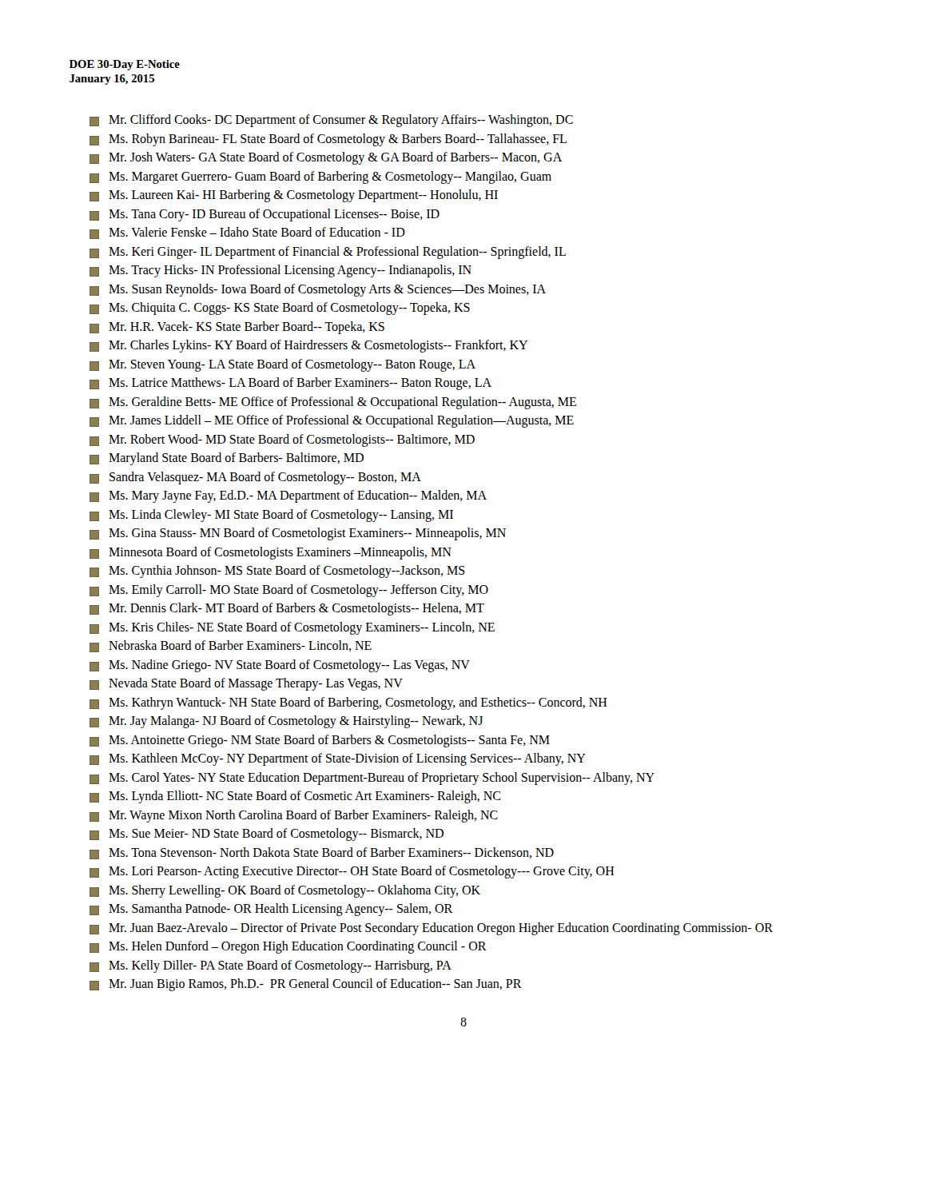DOE 30-Day E-Notice
January 16, 2015
Mr. Clifford Cooks- DC Department of Consumer & Regulatory Affairs-- Washington, DC
Ms. Robyn Barineau- FL State Board of Cosmetology & Barbers Board-- Tallahassee, FL
Mr. Josh Waters- GA State Board of Cosmetology & GA Board of Barbers-- Macon, GA
Ms. Margaret Guerrero- Guam Board of Barbering & Cosmetology-- Mangilao, Guam
Ms. Laureen Kai- HI Barbering & Cosmetology Department-- Honolulu, HI
Ms. Tana Cory- ID Bureau of Occupational Licenses-- Boise, ID
Ms. Valerie Fenske – Idaho State Board of Education - ID
Ms. Keri Ginger- IL Department of Financial & Professional Regulation-- Springfield, IL
Ms. Tracy Hicks- IN Professional Licensing Agency-- Indianapolis, IN
Ms. Susan Reynolds- Iowa Board of Cosmetology Arts & Sciences—Des Moines, IA
Ms. Chiquita C. Coggs- KS State Board of Cosmetology-- Topeka, KS
Mr. H.R. Vacek- KS State Barber Board-- Topeka, KS
Mr. Charles Lykins- KY Board of Hairdressers & Cosmetologists-- Frankfort, KY
Mr. Steven Young- LA State Board of Cosmetology-- Baton Rouge, LA
Ms. Latrice Matthews- LA Board of Barber Examiners-- Baton Rouge, LA
Ms. Geraldine Betts- ME Office of Professional & Occupational Regulation-- Augusta, ME
Mr. James Liddell – ME Office of Professional & Occupational Regulation—Augusta, ME
Mr. Robert Wood- MD State Board of Cosmetologists-- Baltimore, MD
Maryland State Board of Barbers- Baltimore, MD
Sandra Velasquez- MA Board of Cosmetology-- Boston, MA
Ms. Mary Jayne Fay, Ed.D.- MA Department of Education-- Malden, MA
Ms. Linda Clewley- MI State Board of Cosmetology-- Lansing, MI
Ms. Gina Stauss- MN Board of Cosmetologist Examiners-- Minneapolis, MN
Minnesota Board of Cosmetologists Examiners –Minneapolis, MN
Ms. Cynthia Johnson- MS State Board of Cosmetology--Jackson, MS
Ms. Emily Carroll- MO State Board of Cosmetology-- Jefferson City, MO
Mr. Dennis Clark- MT Board of Barbers & Cosmetologists-- Helena, MT
Ms. Kris Chiles- NE State Board of Cosmetology Examiners-- Lincoln, NE
Nebraska Board of Barber Examiners- Lincoln, NE
Ms. Nadine Griego- NV State Board of Cosmetology-- Las Vegas, NV
Nevada State Board of Massage Therapy- Las Vegas, NV
Ms. Kathryn Wantuck- NH State Board of Barbering, Cosmetology, and Esthetics-- Concord, NH
Mr. Jay Malanga- NJ Board of Cosmetology & Hairstyling-- Newark, NJ
Ms. Antoinette Griego- NM State Board of Barbers & Cosmetologists-- Santa Fe, NM
Ms. Kathleen McCoy- NY Department of State-Division of Licensing Services-- Albany, NY
Ms. Carol Yates- NY State Education Department-Bureau of Proprietary School Supervision-- Albany, NY
Ms. Lynda Elliott- NC State Board of Cosmetic Art Examiners- Raleigh, NC
Mr. Wayne Mixon North Carolina Board of Barber Examiners- Raleigh, NC
Ms. Sue Meier- ND State Board of Cosmetology-- Bismarck, ND
Ms. Tona Stevenson- North Dakota State Board of Barber Examiners-- Dickenson, ND
Ms. Lori Pearson- Acting Executive Director-- OH State Board of Cosmetology--- Grove City, OH
Ms. Sherry Lewelling- OK Board of Cosmetology-- Oklahoma City, OK
Ms. Samantha Patnode- OR Health Licensing Agency-- Salem, OR
Mr. Juan Baez-Arevalo – Director of Private Post Secondary Education Oregon Higher Education Coordinating Commission- OR
Ms. Helen Dunford – Oregon High Education Coordinating Council - OR
Ms. Kelly Diller- PA State Board of Cosmetology-- Harrisburg, PA
Mr. Juan Bigio Ramos, Ph.D.- PR General Council of Education-- San Juan, PR
8